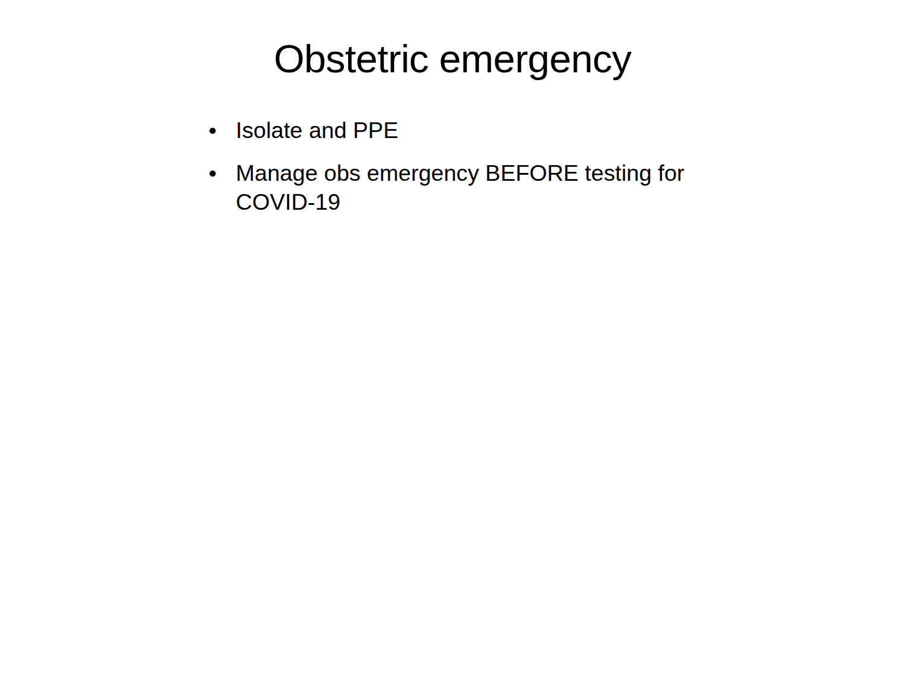Obstetric emergency
Isolate and PPE
Manage obs emergency BEFORE testing for COVID-19